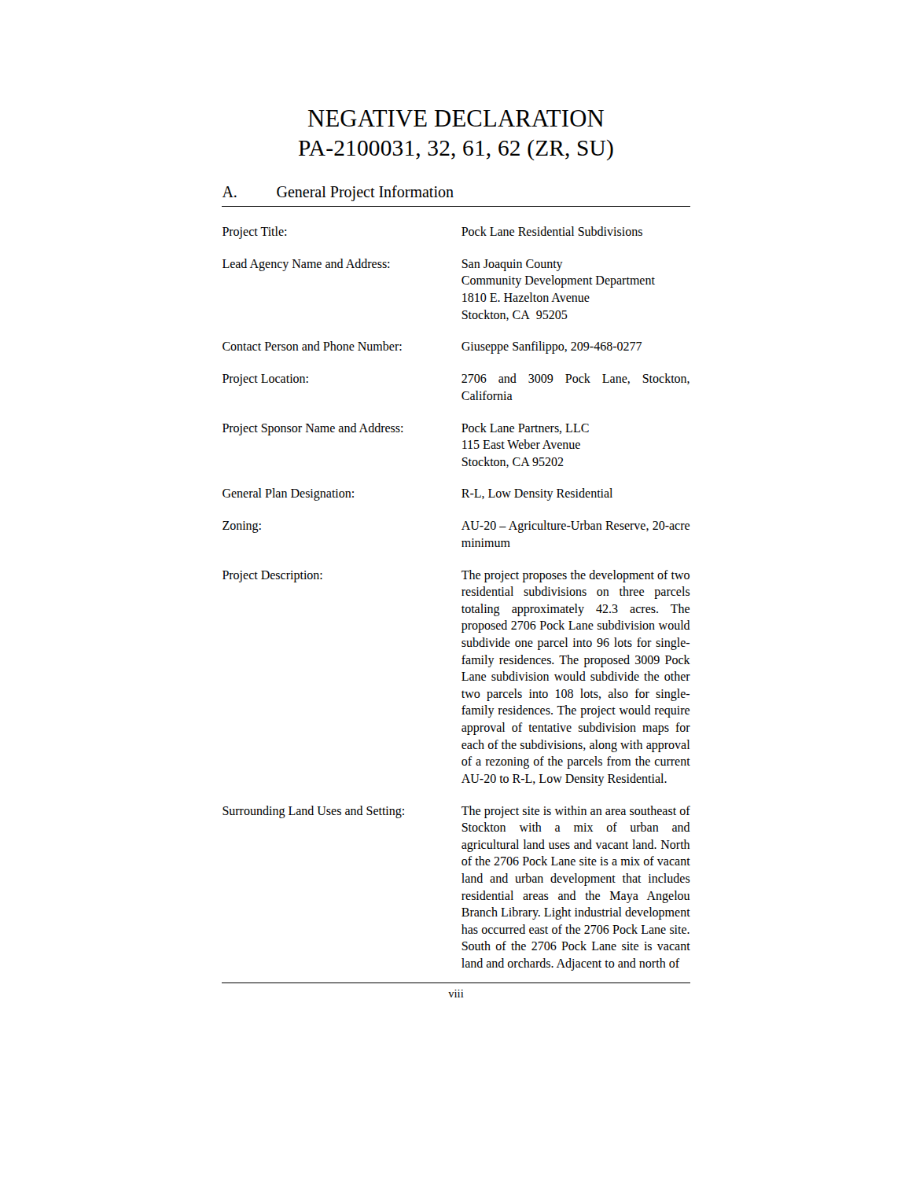NEGATIVE DECLARATION PA-2100031, 32, 61, 62 (ZR, SU)
A. General Project Information
| Project Title: | Pock Lane Residential Subdivisions |
| Lead Agency Name and Address: | San Joaquin County Community Development Department 1810 E. Hazelton Avenue Stockton, CA 95205 |
| Contact Person and Phone Number: | Giuseppe Sanfilippo, 209-468-0277 |
| Project Location: | 2706 and 3009 Pock Lane, Stockton, California |
| Project Sponsor Name and Address: | Pock Lane Partners, LLC 115 East Weber Avenue Stockton, CA 95202 |
| General Plan Designation: | R-L, Low Density Residential |
| Zoning: | AU-20 – Agriculture-Urban Reserve, 20-acre minimum |
| Project Description: | The project proposes the development of two residential subdivisions on three parcels totaling approximately 42.3 acres. The proposed 2706 Pock Lane subdivision would subdivide one parcel into 96 lots for single-family residences. The proposed 3009 Pock Lane subdivision would subdivide the other two parcels into 108 lots, also for single-family residences. The project would require approval of tentative subdivision maps for each of the subdivisions, along with approval of a rezoning of the parcels from the current AU-20 to R-L, Low Density Residential. |
| Surrounding Land Uses and Setting: | The project site is within an area southeast of Stockton with a mix of urban and agricultural land uses and vacant land. North of the 2706 Pock Lane site is a mix of vacant land and urban development that includes residential areas and the Maya Angelou Branch Library. Light industrial development has occurred east of the 2706 Pock Lane site. South of the 2706 Pock Lane site is vacant land and orchards. Adjacent to and north of |
viii